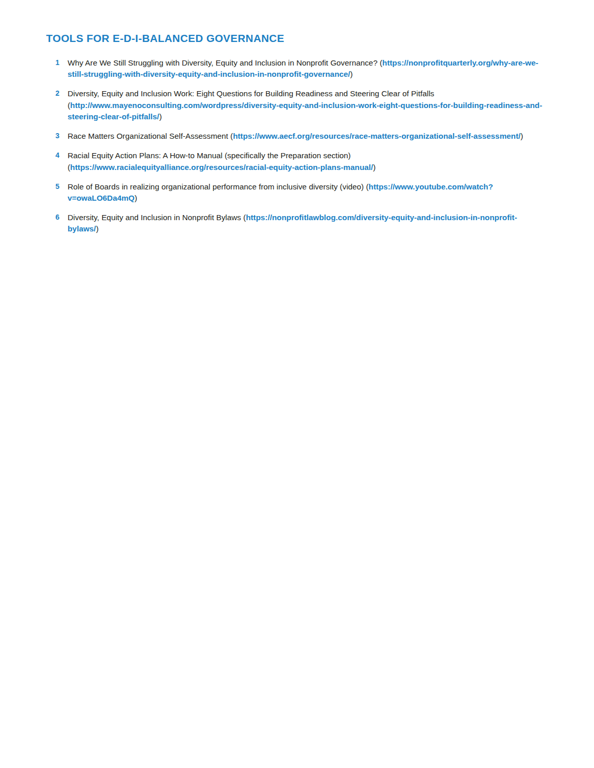Tools for E-D-I-Balanced Governance
Why Are We Still Struggling with Diversity, Equity and Inclusion in Nonprofit Governance? (https://nonprofitquarterly.org/why-are-we-still-struggling-with-diversity-equity-and-inclusion-in-nonprofit-governance/)
Diversity, Equity and Inclusion Work: Eight Questions for Building Readiness and Steering Clear of Pitfalls (http://www.mayenoconsulting.com/wordpress/diversity-equity-and-inclusion-work-eight-questions-for-building-readiness-and-steering-clear-of-pitfalls/)
Race Matters Organizational Self-Assessment (https://www.aecf.org/resources/race-matters-organizational-self-assessment/)
Racial Equity Action Plans: A How-to Manual (specifically the Preparation section) (https://www.racialequityalliance.org/resources/racial-equity-action-plans-manual/)
Role of Boards in realizing organizational performance from inclusive diversity (video) (https://www.youtube.com/watch?v=owaLO6Da4mQ)
Diversity, Equity and Inclusion in Nonprofit Bylaws (https://nonprofitlawblog.com/diversity-equity-and-inclusion-in-nonprofit-bylaws/)